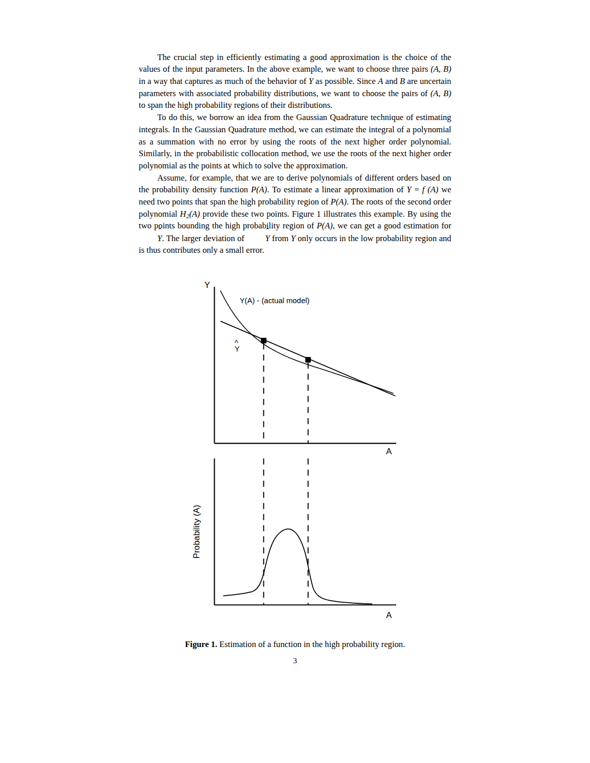The crucial step in efficiently estimating a good approximation is the choice of the values of the input parameters. In the above example, we want to choose three pairs (A, B) in a way that captures as much of the behavior of Y as possible. Since A and B are uncertain parameters with associated probability distributions, we want to choose the pairs of (A, B) to span the high probability regions of their distributions.
To do this, we borrow an idea from the Gaussian Quadrature technique of estimating integrals. In the Gaussian Quadrature method, we can estimate the integral of a polynomial as a summation with no error by using the roots of the next higher order polynomial. Similarly, in the probabilistic collocation method, we use the roots of the next higher order polynomial as the points at which to solve the approximation.
Assume, for example, that we are to derive polynomials of different orders based on the probability density function P(A). To estimate a linear approximation of Y = f (A) we need two points that span the high probability region of P(A). The roots of the second order polynomial H2(A) provide these two points. Figure 1 illustrates this example. By using the two points bounding the high probability region of P(A), we can get a good estimation for Y. The larger deviation of Y from Y only occurs in the low probability region and is thus contributes only a small error.
Y Y(A) - (actual model) Y ^ A Probability (A) A
Figure 1. Estimation of a function in the high probability region.
3